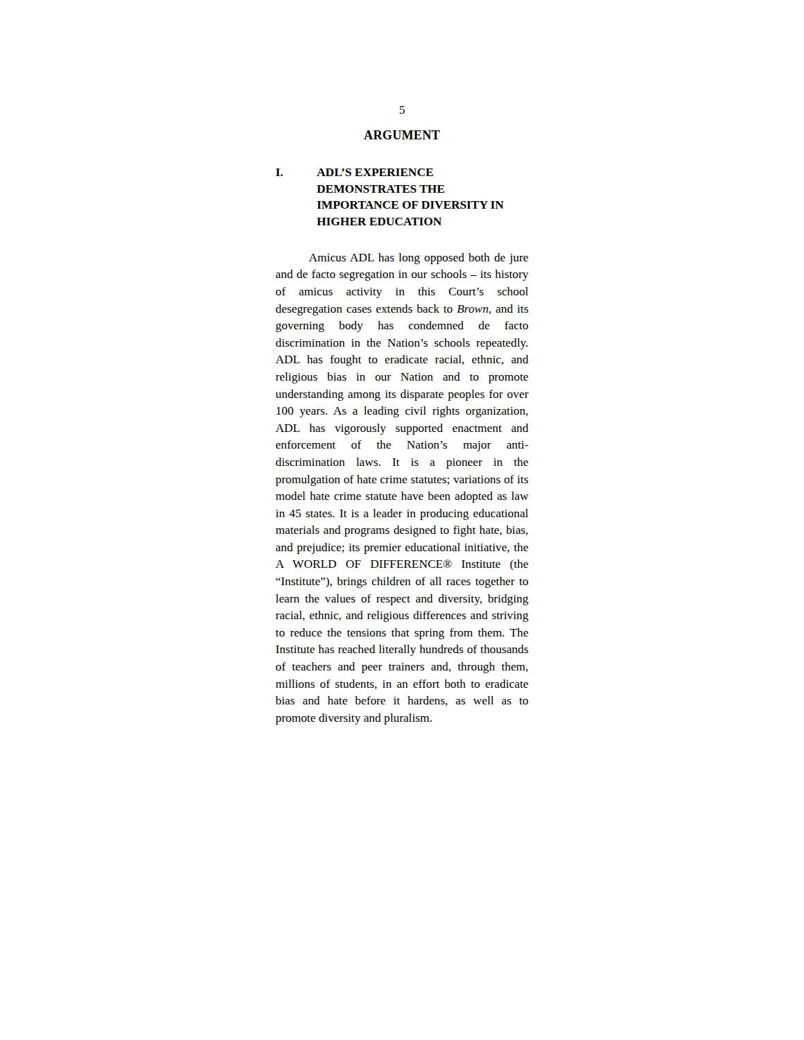5
ARGUMENT
I.
ADL’s Experience Demonstrates the Importance of Diversity in Higher Education
Amicus ADL has long opposed both de jure and de facto segregation in our schools – its history of amicus activity in this Court’s school desegregation cases extends back to Brown, and its governing body has condemned de facto discrimination in the Nation’s schools repeatedly. ADL has fought to eradicate racial, ethnic, and religious bias in our Nation and to promote understanding among its disparate peoples for over 100 years. As a leading civil rights organization, ADL has vigorously supported enactment and enforcement of the Nation’s major anti-discrimination laws. It is a pioneer in the promulgation of hate crime statutes; variations of its model hate crime statute have been adopted as law in 45 states. It is a leader in producing educational materials and programs designed to fight hate, bias, and prejudice; its premier educational initiative, the A WORLD OF DIFFERENCE® Institute (the “Institute”), brings children of all races together to learn the values of respect and diversity, bridging racial, ethnic, and religious differences and striving to reduce the tensions that spring from them. The Institute has reached literally hundreds of thousands of teachers and peer trainers and, through them, millions of students, in an effort both to eradicate bias and hate before it hardens, as well as to promote diversity and pluralism.